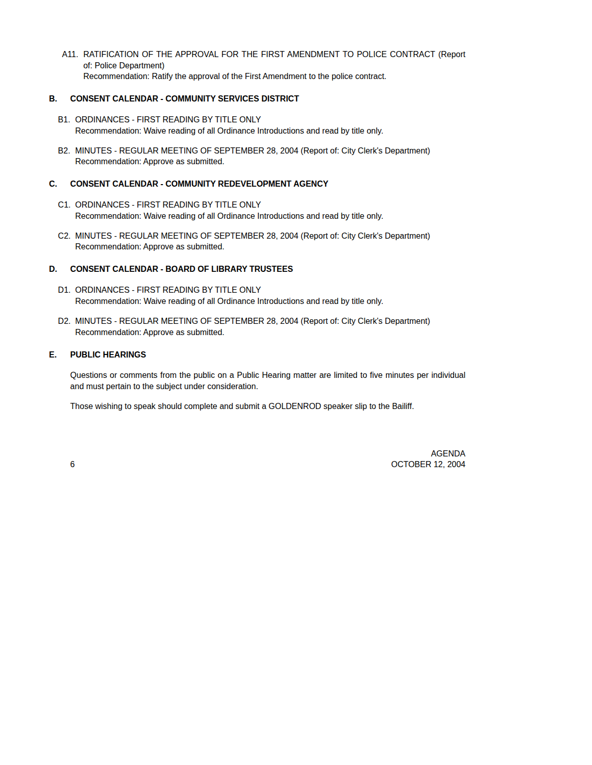A11.
RATIFICATION OF THE APPROVAL FOR THE FIRST AMENDMENT TO POLICE CONTRACT (Report of: Police Department)
Recommendation: Ratify the approval of the First Amendment to the police contract.
B.
CONSENT CALENDAR - COMMUNITY SERVICES DISTRICT
B1.
ORDINANCES - FIRST READING BY TITLE ONLY
Recommendation: Waive reading of all Ordinance Introductions and read by title only.
B2.
MINUTES - REGULAR MEETING OF SEPTEMBER 28, 2004 (Report of: City Clerk's Department)
Recommendation: Approve as submitted.
C.
CONSENT CALENDAR - COMMUNITY REDEVELOPMENT AGENCY
C1.
ORDINANCES - FIRST READING BY TITLE ONLY
Recommendation: Waive reading of all Ordinance Introductions and read by title only.
C2.
MINUTES - REGULAR MEETING OF SEPTEMBER 28, 2004 (Report of: City Clerk's Department)
Recommendation: Approve as submitted.
D.
CONSENT CALENDAR - BOARD OF LIBRARY TRUSTEES
D1.
ORDINANCES - FIRST READING BY TITLE ONLY
Recommendation: Waive reading of all Ordinance Introductions and read by title only.
D2.
MINUTES - REGULAR MEETING OF SEPTEMBER 28, 2004 (Report of: City Clerk's Department)
Recommendation: Approve as submitted.
E.
PUBLIC HEARINGS
Questions or comments from the public on a Public Hearing matter are limited to five minutes per individual and must pertain to the subject under consideration.
Those wishing to speak should complete and submit a GOLDENROD speaker slip to the Bailiff.
6
AGENDA
OCTOBER 12, 2004